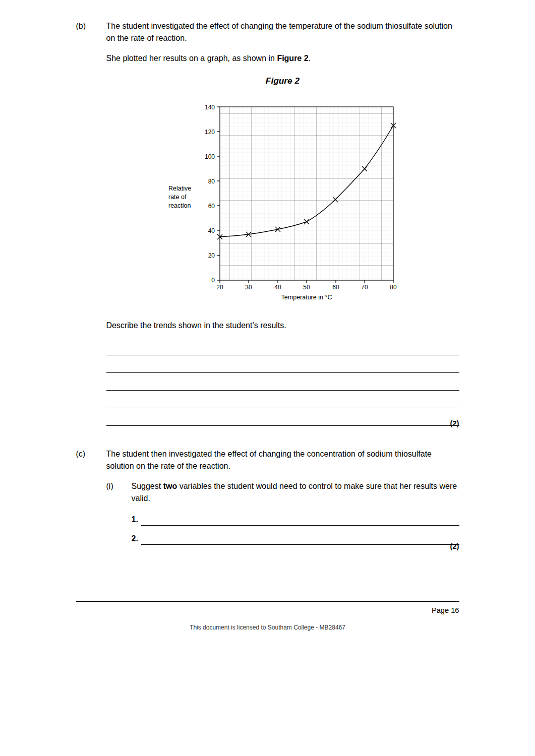(b)
The student investigated the effect of changing the temperature of the sodium thiosulfate solution on the rate of reaction.
She plotted her results on a graph, as shown in Figure 2.
Figure 2
140 120 100 80 60 40 20 0 20 30 40 50 60 70 80 Relative rate of reaction Temperature in °C
Describe the trends shown in the student’s results.
(2)
(c)
The student then investigated the effect of changing the concentration of sodium thiosulfate solution on the rate of the reaction.
(i)
Suggest two variables the student would need to control to make sure that her results were valid.
1.
2.
(2)
Page 16
This document is licensed to Southam College - MB28467